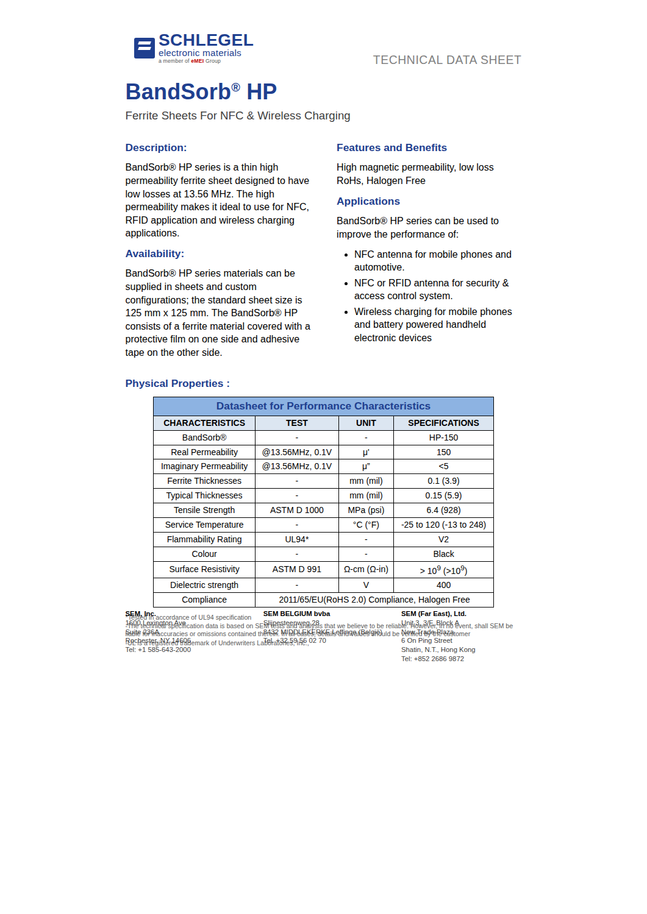SCHLEGEL
electronic materials
a member of eMEI Group
TECHNICAL DATA SHEET
BandSorb® HP
Ferrite Sheets For NFC & Wireless Charging
Description:
BandSorb® HP series is a thin high permeability ferrite sheet designed to have low losses at 13.56 MHz. The high permeability makes it ideal to use for NFC, RFID application and wireless charging applications.
Availability:
BandSorb® HP series materials can be supplied in sheets and custom configurations; the standard sheet size is 125 mm x 125 mm. The BandSorb® HP consists of a ferrite material covered with a protective film on one side and adhesive tape on the other side.
Features and Benefits
High magnetic permeability, low loss
RoHs, Halogen Free
Applications
BandSorb® HP series can be used to improve the performance of:
NFC antenna for mobile phones and automotive.
NFC or RFID antenna for security & access control system.
Wireless charging for mobile phones and battery powered handheld electronic devices
Physical Properties :
Datasheet for Performance Characteristics
| CHARACTERISTICS | TEST | UNIT | SPECIFICATIONS |
| --- | --- | --- | --- |
| BandSorb® | - | - | HP-150 |
| Real Permeability | @13.56MHz, 0.1V | μ' | 150 |
| Imaginary Permeability | @13.56MHz, 0.1V | μ” | <5 |
| Ferrite Thicknesses | - | mm (mil) | 0.1 (3.9) |
| Typical Thicknesses | - | mm (mil) | 0.15 (5.9) |
| Tensile Strength | ASTM D 1000 | MPa (psi) | 6.4 (928) |
| Service Temperature | - | °C (°F) | -25 to 120 (-13 to 248) |
| Flammability Rating | UL94* | - | V2 |
| Colour | - | - | Black |
| Surface Resistivity | ASTM D 991 | Ω-cm (Ω-in) | > 10 9 (>10 9 ) |
| Dielectric strength | - | V | 400 |
| Compliance | 2011/65/EU(RoHS 2.0) Compliance, Halogen Free |
*Tested in accordance of UL94 specification
-The technical specification data is based on SEM tests and analysis that we believe to be reliable. However, in no event, shall SEM be liable for inaccuracies or omissions contained therein. In all cases, details and values should be verified by the customer
-UL is a registered trademark of Underwriters Laboratories, Inc.,
SEM, Inc.
1600 Lexington Ave
Suite 236A
Rochester, NY 14606
Tel: +1 585-643-2000
SEM BELGIUM bvba
Slijpesteenweg 28
8432 MIDDLEKERKE Leffinge (België)
Tel. +32 59 56 02 70
SEM (Far East), Ltd.
Unit 3, 3/F, Block A
New Trade Plaza
6 On Ping Street
Shatin, N.T., Hong Kong
Tel: +852 2686 9872